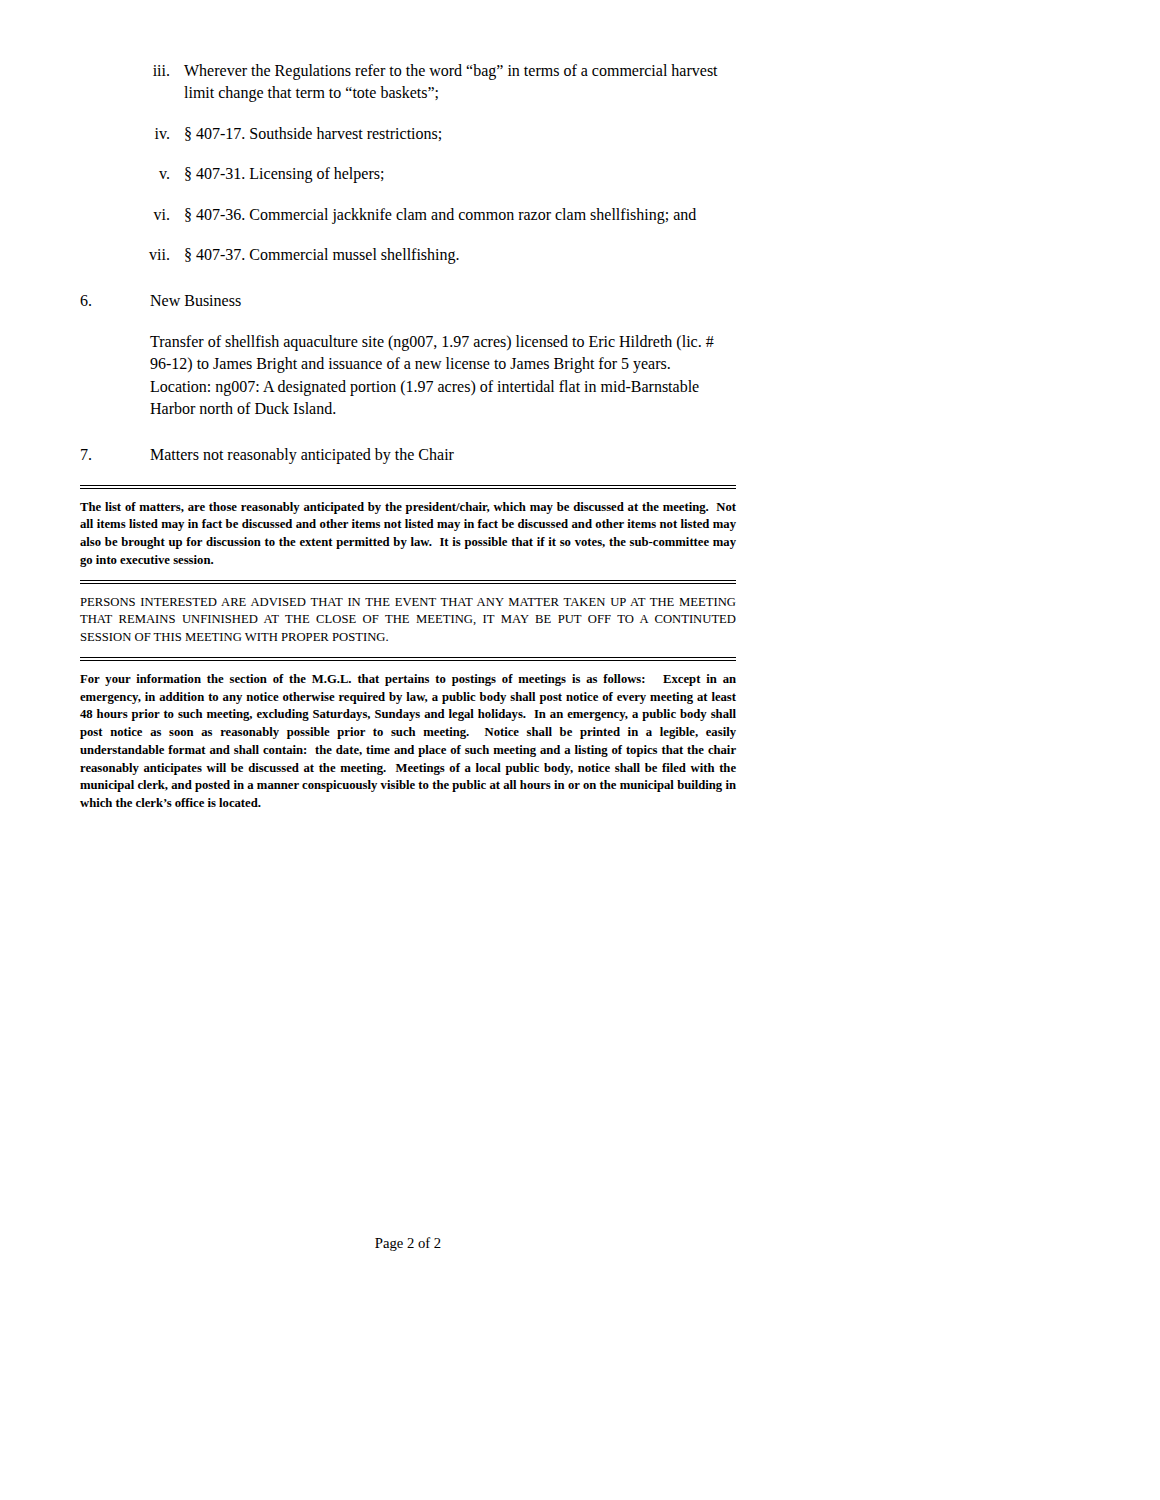iii. Wherever the Regulations refer to the word “bag” in terms of a commercial harvest limit change that term to “tote baskets”;
iv. § 407-17. Southside harvest restrictions;
v. § 407-31. Licensing of helpers;
vi. § 407-36. Commercial jackknife clam and common razor clam shellfishing; and
vii. § 407-37. Commercial mussel shellfishing.
6. New Business
Transfer of shellfish aquaculture site (ng007, 1.97 acres) licensed to Eric Hildreth (lic. # 96-12) to James Bright and issuance of a new license to James Bright for 5 years. Location: ng007: A designated portion (1.97 acres) of intertidal flat in mid-Barnstable Harbor north of Duck Island.
7. Matters not reasonably anticipated by the Chair
The list of matters, are those reasonably anticipated by the president/chair, which may be discussed at the meeting. Not all items listed may in fact be discussed and other items not listed may in fact be discussed and other items not listed may also be brought up for discussion to the extent permitted by law. It is possible that if it so votes, the sub-committee may go into executive session.
PERSONS INTERESTED ARE ADVISED THAT IN THE EVENT THAT ANY MATTER TAKEN UP AT THE MEETING THAT REMAINS UNFINISHED AT THE CLOSE OF THE MEETING, IT MAY BE PUT OFF TO A CONTINUTED SESSION OF THIS MEETING WITH PROPER POSTING.
For your information the section of the M.G.L. that pertains to postings of meetings is as follows: Except in an emergency, in addition to any notice otherwise required by law, a public body shall post notice of every meeting at least 48 hours prior to such meeting, excluding Saturdays, Sundays and legal holidays. In an emergency, a public body shall post notice as soon as reasonably possible prior to such meeting. Notice shall be printed in a legible, easily understandable format and shall contain: the date, time and place of such meeting and a listing of topics that the chair reasonably anticipates will be discussed at the meeting. Meetings of a local public body, notice shall be filed with the municipal clerk, and posted in a manner conspicuously visible to the public at all hours in or on the municipal building in which the clerk’s office is located.
Page 2 of 2